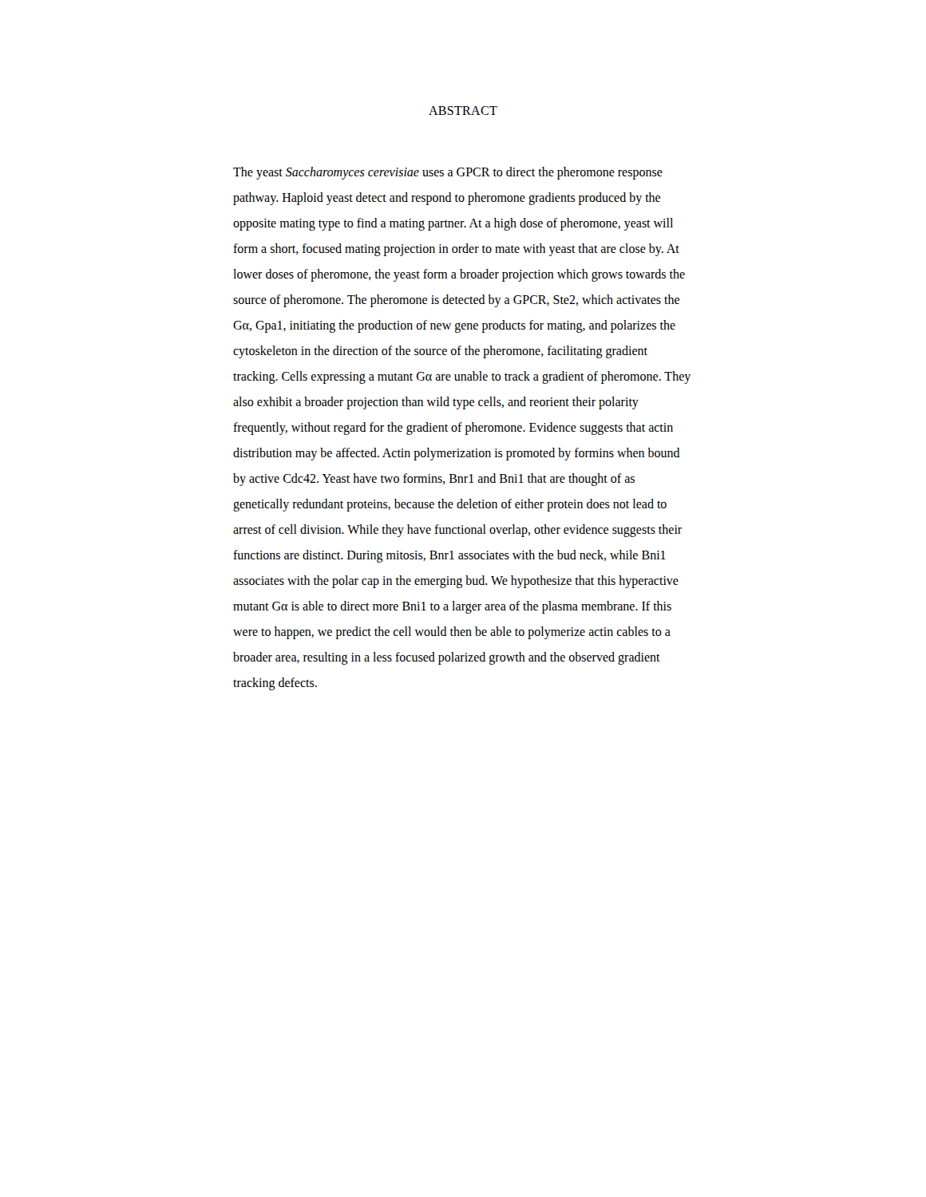ABSTRACT
The yeast Saccharomyces cerevisiae uses a GPCR to direct the pheromone response pathway. Haploid yeast detect and respond to pheromone gradients produced by the opposite mating type to find a mating partner. At a high dose of pheromone, yeast will form a short, focused mating projection in order to mate with yeast that are close by. At lower doses of pheromone, the yeast form a broader projection which grows towards the source of pheromone. The pheromone is detected by a GPCR, Ste2, which activates the Gα, Gpa1, initiating the production of new gene products for mating, and polarizes the cytoskeleton in the direction of the source of the pheromone, facilitating gradient tracking. Cells expressing a mutant Gα are unable to track a gradient of pheromone. They also exhibit a broader projection than wild type cells, and reorient their polarity frequently, without regard for the gradient of pheromone. Evidence suggests that actin distribution may be affected. Actin polymerization is promoted by formins when bound by active Cdc42. Yeast have two formins, Bnr1 and Bni1 that are thought of as genetically redundant proteins, because the deletion of either protein does not lead to arrest of cell division. While they have functional overlap, other evidence suggests their functions are distinct. During mitosis, Bnr1 associates with the bud neck, while Bni1 associates with the polar cap in the emerging bud. We hypothesize that this hyperactive mutant Gα is able to direct more Bni1 to a larger area of the plasma membrane. If this were to happen, we predict the cell would then be able to polymerize actin cables to a broader area, resulting in a less focused polarized growth and the observed gradient tracking defects.